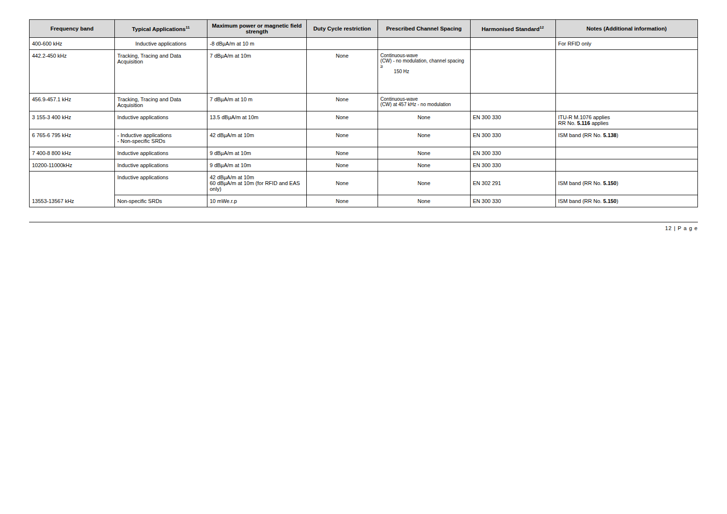| Frequency band | Typical Applications 11 | Maximum power or magnetic field strength | Duty Cycle restriction | Prescribed Channel Spacing | Harmonised Standard 12 | Notes (Additional information) |
| --- | --- | --- | --- | --- | --- | --- |
| 400-600 kHz | Inductive applications | -8 dBµA/m at 10 m | | | | For RFID only |
| 442.2-450 kHz | Tracking, Tracing and Data Acquisition | 7 dBµA/m at 10m | None | Continuous-wave (CW) - no modulation, channel spacing ≥ 150 Hz | | |
| 456.9-457.1 kHz | Tracking, Tracing and Data Acquisition | 7 dBµA/m at 10 m | None | Continuous-wave (CW) at 457 kHz - no modulation | | |
| 3 155-3 400 kHz | Inductive applications | 13.5 dBµA/m at 10m | None | None | EN 300 330 | ITU-R M.1076 applies RR No. 5.116 applies |
| 6 765-6 795 kHz | - Inductive applications - Non-specific SRDs | 42 dBµA/m at 10m | None | None | EN 300 330 | ISM band (RR No. 5.138 ) |
| 7 400-8 800 kHz | Inductive applications | 9 dBµA/m at 10m | None | None | EN 300 330 | |
| 10200-11000kHz | Inductive applications | 9 dBµA/m at 10m | None | None | EN 300 330 | |
| 13553-13567 kHz | Inductive applications | 42 dBµA/m at 10m 60 dBµA/m at 10m (for RFID and EAS only) | None | None | EN 302 291 | ISM band (RR No. 5.150 ) |
| Non-specific SRDs | 10 mWe.r.p | None | None | EN 300 330 | ISM band (RR No. 5.150 ) |
12 | P a g e